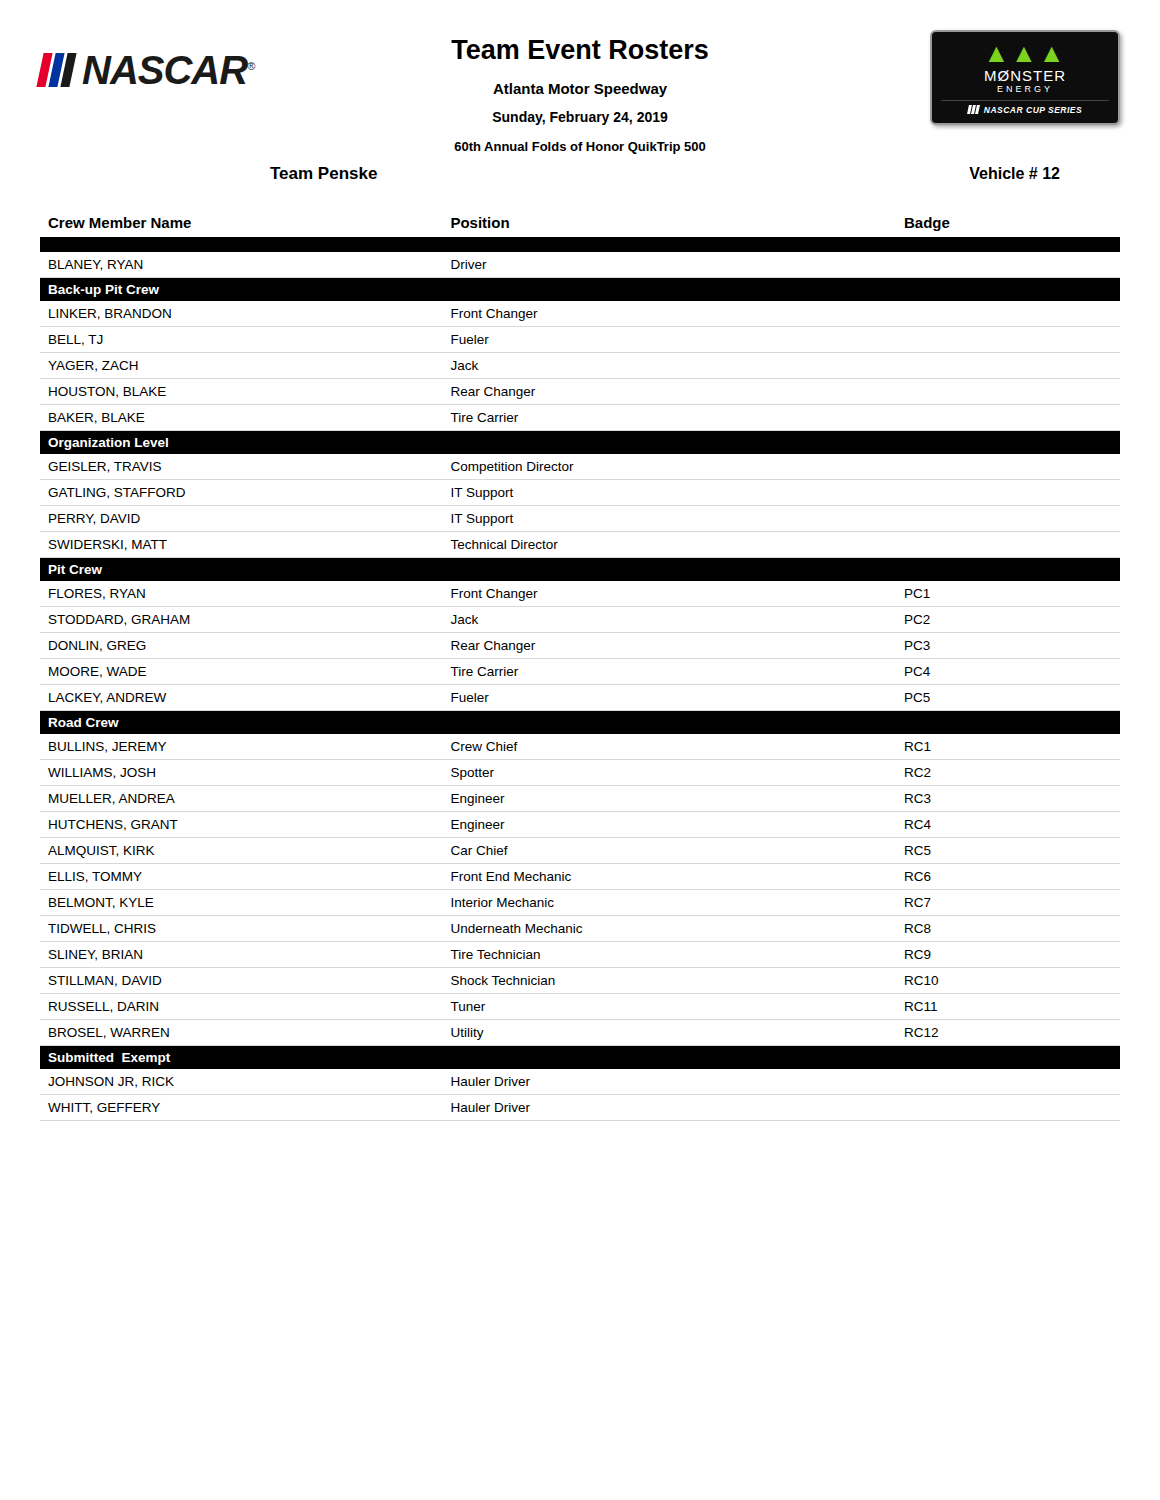NASCAR®
Team Event Rosters
Atlanta Motor Speedway
Sunday, February 24, 2019
60th Annual Folds of Honor QuikTrip 500
▲▲▲
MØNSTER ENERGY
NASCAR CUP SERIES
Team Penske
Vehicle # 12
| Crew Member Name | Position | Badge |
| --- | --- | --- |
| BLANEY, RYAN | Driver | |
| Back-up Pit Crew |
| LINKER, BRANDON | Front Changer | |
| BELL, TJ | Fueler | |
| YAGER, ZACH | Jack | |
| HOUSTON, BLAKE | Rear Changer | |
| BAKER, BLAKE | Tire Carrier | |
| Organization Level |
| GEISLER, TRAVIS | Competition Director | |
| GATLING, STAFFORD | IT Support | |
| PERRY, DAVID | IT Support | |
| SWIDERSKI, MATT | Technical Director | |
| Pit Crew |
| FLORES, RYAN | Front Changer | PC1 |
| STODDARD, GRAHAM | Jack | PC2 |
| DONLIN, GREG | Rear Changer | PC3 |
| MOORE, WADE | Tire Carrier | PC4 |
| LACKEY, ANDREW | Fueler | PC5 |
| Road Crew |
| BULLINS, JEREMY | Crew Chief | RC1 |
| WILLIAMS, JOSH | Spotter | RC2 |
| MUELLER, ANDREA | Engineer | RC3 |
| HUTCHENS, GRANT | Engineer | RC4 |
| ALMQUIST, KIRK | Car Chief | RC5 |
| ELLIS, TOMMY | Front End Mechanic | RC6 |
| BELMONT, KYLE | Interior Mechanic | RC7 |
| TIDWELL, CHRIS | Underneath Mechanic | RC8 |
| SLINEY, BRIAN | Tire Technician | RC9 |
| STILLMAN, DAVID | Shock Technician | RC10 |
| RUSSELL, DARIN | Tuner | RC11 |
| BROSEL, WARREN | Utility | RC12 |
| Submitted Exempt |
| JOHNSON JR, RICK | Hauler Driver | |
| WHITT, GEFFERY | Hauler Driver | |